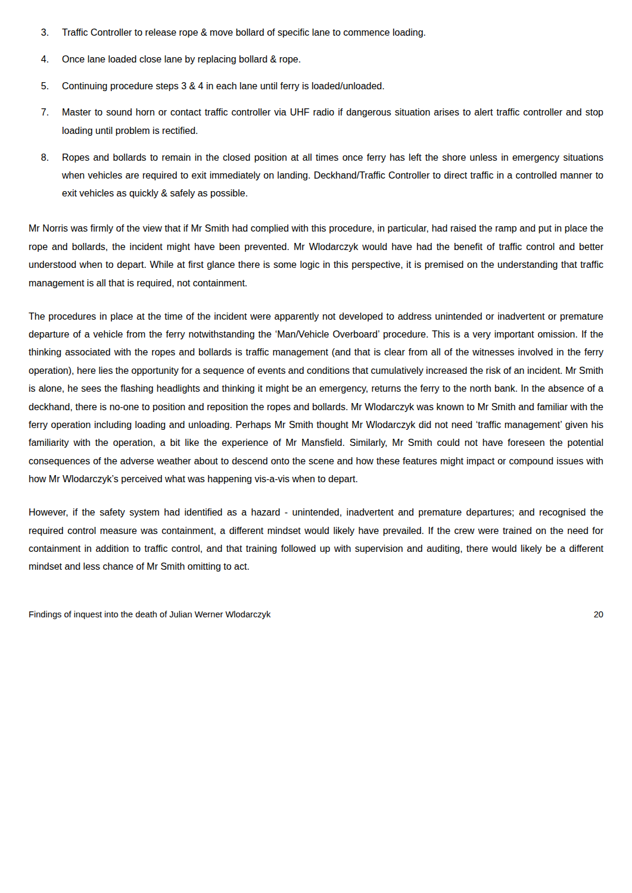3. Traffic Controller to release rope & move bollard of specific lane to commence loading.
4. Once lane loaded close lane by replacing bollard & rope.
5. Continuing procedure steps 3 & 4 in each lane until ferry is loaded/unloaded.
7. Master to sound horn or contact traffic controller via UHF radio if dangerous situation arises to alert traffic controller and stop loading until problem is rectified.
8. Ropes and bollards to remain in the closed position at all times once ferry has left the shore unless in emergency situations when vehicles are required to exit immediately on landing. Deckhand/Traffic Controller to direct traffic in a controlled manner to exit vehicles as quickly & safely as possible.
Mr Norris was firmly of the view that if Mr Smith had complied with this procedure, in particular, had raised the ramp and put in place the rope and bollards, the incident might have been prevented. Mr Wlodarczyk would have had the benefit of traffic control and better understood when to depart. While at first glance there is some logic in this perspective, it is premised on the understanding that traffic management is all that is required, not containment.
The procedures in place at the time of the incident were apparently not developed to address unintended or inadvertent or premature departure of a vehicle from the ferry notwithstanding the ‘Man/Vehicle Overboard’ procedure. This is a very important omission. If the thinking associated with the ropes and bollards is traffic management (and that is clear from all of the witnesses involved in the ferry operation), here lies the opportunity for a sequence of events and conditions that cumulatively increased the risk of an incident. Mr Smith is alone, he sees the flashing headlights and thinking it might be an emergency, returns the ferry to the north bank. In the absence of a deckhand, there is no-one to position and reposition the ropes and bollards. Mr Wlodarczyk was known to Mr Smith and familiar with the ferry operation including loading and unloading. Perhaps Mr Smith thought Mr Wlodarczyk did not need ‘traffic management’ given his familiarity with the operation, a bit like the experience of Mr Mansfield. Similarly, Mr Smith could not have foreseen the potential consequences of the adverse weather about to descend onto the scene and how these features might impact or compound issues with how Mr Wlodarczyk’s perceived what was happening vis-a-vis when to depart.
However, if the safety system had identified as a hazard - unintended, inadvertent and premature departures; and recognised the required control measure was containment, a different mindset would likely have prevailed. If the crew were trained on the need for containment in addition to traffic control, and that training followed up with supervision and auditing, there would likely be a different mindset and less chance of Mr Smith omitting to act.
Findings of inquest into the death of Julian Werner Wlodarczyk 20